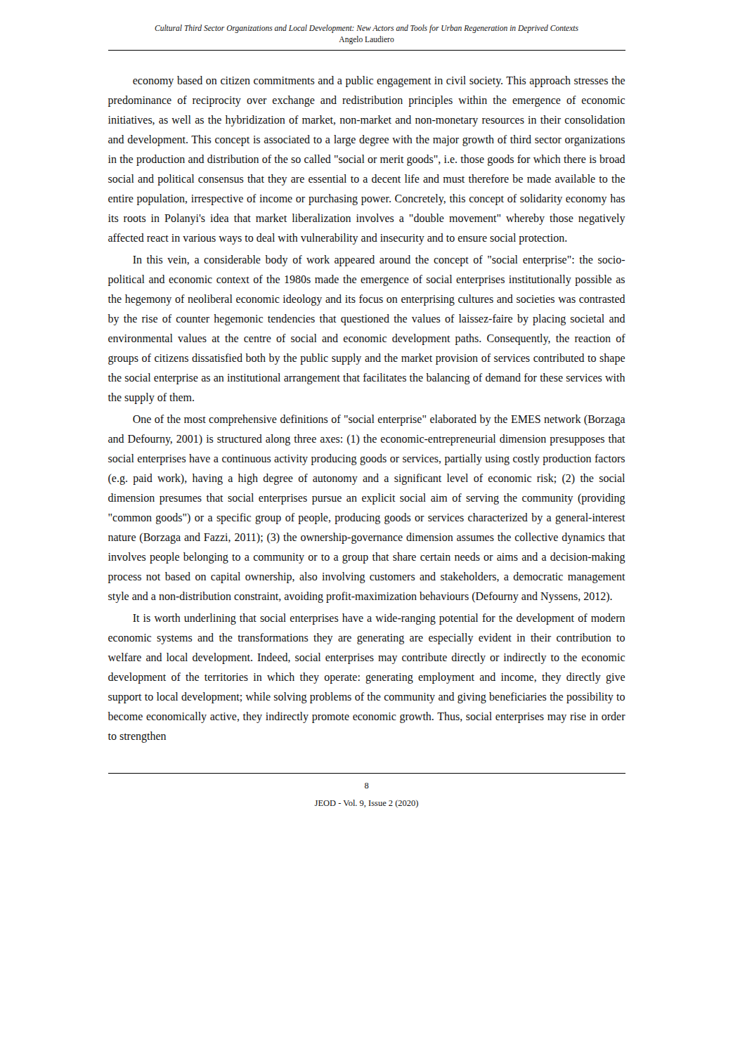Cultural Third Sector Organizations and Local Development: New Actors and Tools for Urban Regeneration in Deprived Contexts Angelo Laudiero
economy based on citizen commitments and a public engagement in civil society. This approach stresses the predominance of reciprocity over exchange and redistribution principles within the emergence of economic initiatives, as well as the hybridization of market, non-market and non-monetary resources in their consolidation and development. This concept is associated to a large degree with the major growth of third sector organizations in the production and distribution of the so called "social or merit goods", i.e. those goods for which there is broad social and political consensus that they are essential to a decent life and must therefore be made available to the entire population, irrespective of income or purchasing power. Concretely, this concept of solidarity economy has its roots in Polanyi's idea that market liberalization involves a "double movement" whereby those negatively affected react in various ways to deal with vulnerability and insecurity and to ensure social protection.
In this vein, a considerable body of work appeared around the concept of "social enterprise": the socio-political and economic context of the 1980s made the emergence of social enterprises institutionally possible as the hegemony of neoliberal economic ideology and its focus on enterprising cultures and societies was contrasted by the rise of counter hegemonic tendencies that questioned the values of laissez-faire by placing societal and environmental values at the centre of social and economic development paths. Consequently, the reaction of groups of citizens dissatisfied both by the public supply and the market provision of services contributed to shape the social enterprise as an institutional arrangement that facilitates the balancing of demand for these services with the supply of them.
One of the most comprehensive definitions of "social enterprise" elaborated by the EMES network (Borzaga and Defourny, 2001) is structured along three axes: (1) the economic-entrepreneurial dimension presupposes that social enterprises have a continuous activity producing goods or services, partially using costly production factors (e.g. paid work), having a high degree of autonomy and a significant level of economic risk; (2) the social dimension presumes that social enterprises pursue an explicit social aim of serving the community (providing "common goods") or a specific group of people, producing goods or services characterized by a general-interest nature (Borzaga and Fazzi, 2011); (3) the ownership-governance dimension assumes the collective dynamics that involves people belonging to a community or to a group that share certain needs or aims and a decision-making process not based on capital ownership, also involving customers and stakeholders, a democratic management style and a non-distribution constraint, avoiding profit-maximization behaviours (Defourny and Nyssens, 2012).
It is worth underlining that social enterprises have a wide-ranging potential for the development of modern economic systems and the transformations they are generating are especially evident in their contribution to welfare and local development. Indeed, social enterprises may contribute directly or indirectly to the economic development of the territories in which they operate: generating employment and income, they directly give support to local development; while solving problems of the community and giving beneficiaries the possibility to become economically active, they indirectly promote economic growth. Thus, social enterprises may rise in order to strengthen
8 JEOD - Vol. 9, Issue 2 (2020)